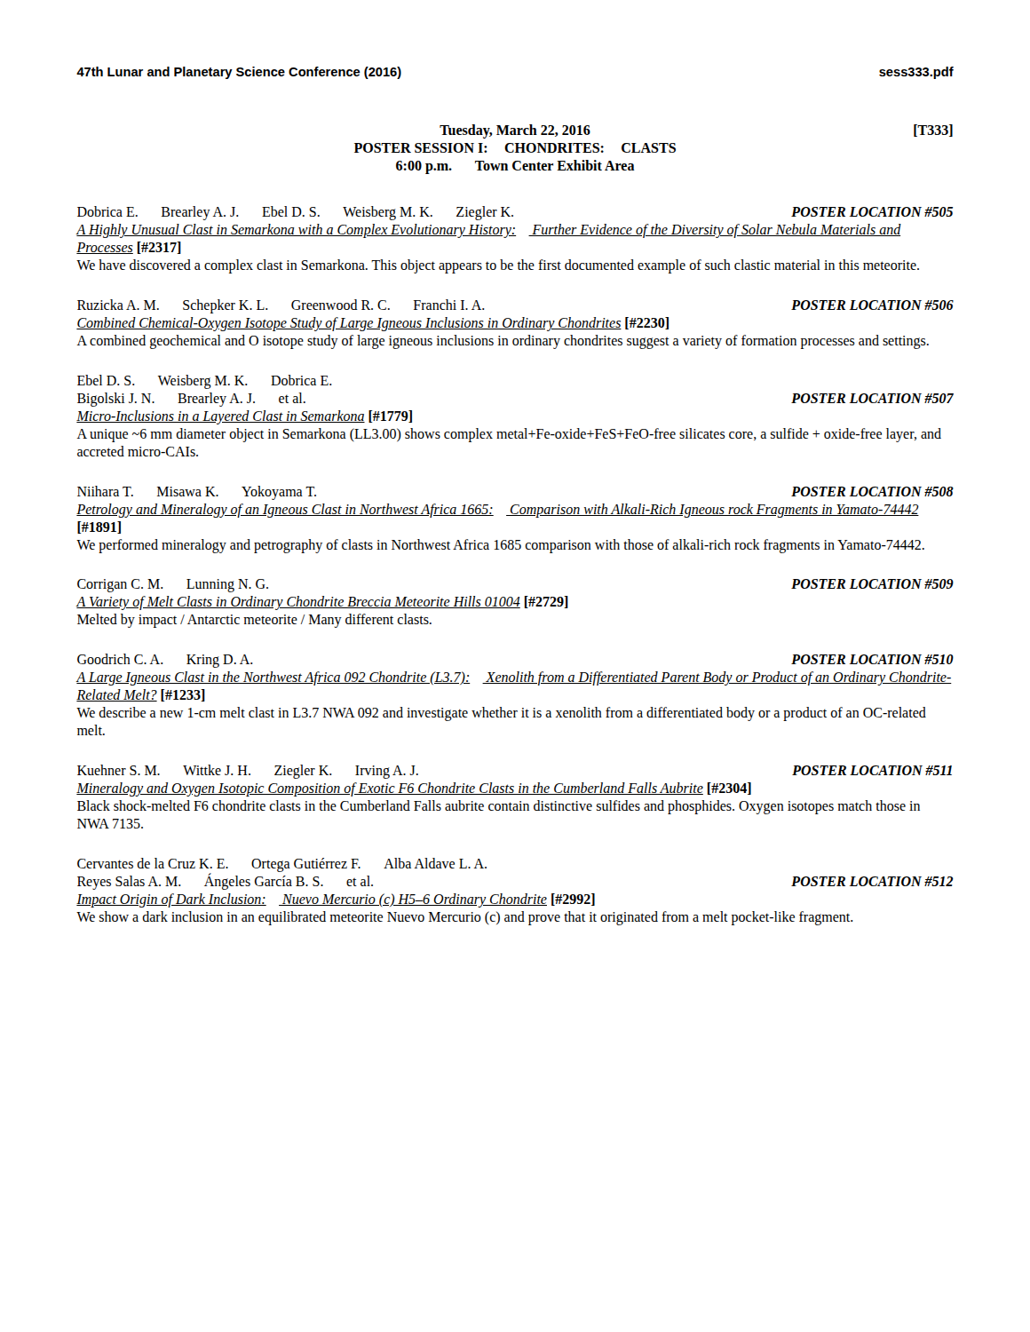47th Lunar and Planetary Science Conference (2016) sess333.pdf
[T333] Tuesday, March 22, 2016 POSTER SESSION I: CHONDRITES: CLASTS 6:00 p.m. Town Center Exhibit Area
POSTER LOCATION #505 Dobrica E. Brearley A. J. Ebel D. S. Weisberg M. K. Ziegler K.
A Highly Unusual Clast in Semarkona with a Complex Evolutionary History: Further Evidence of the Diversity of Solar Nebula Materials and Processes [#2317]
We have discovered a complex clast in Semarkona. This object appears to be the first documented example of such clastic material in this meteorite.
POSTER LOCATION #506 Ruzicka A. M. Schepker K. L. Greenwood R. C. Franchi I. A.
Combined Chemical-Oxygen Isotope Study of Large Igneous Inclusions in Ordinary Chondrites [#2230]
A combined geochemical and O isotope study of large igneous inclusions in ordinary chondrites suggest a variety of formation processes and settings.
Ebel D. S. Weisberg M. K. Dobrica E.
POSTER LOCATION #507 Bigolski J. N. Brearley A. J. et al.
Micro-Inclusions in a Layered Clast in Semarkona [#1779]
A unique ~6 mm diameter object in Semarkona (LL3.00) shows complex metal+Fe-oxide+FeS+FeO-free silicates core, a sulfide + oxide-free layer, and accreted micro-CAIs.
POSTER LOCATION #508 Niihara T. Misawa K. Yokoyama T.
Petrology and Mineralogy of an Igneous Clast in Northwest Africa 1665: Comparison with Alkali-Rich Igneous rock Fragments in Yamato-74442 [#1891]
We performed mineralogy and petrography of clasts in Northwest Africa 1685 comparison with those of alkali-rich rock fragments in Yamato-74442.
POSTER LOCATION #509 Corrigan C. M. Lunning N. G.
A Variety of Melt Clasts in Ordinary Chondrite Breccia Meteorite Hills 01004 [#2729]
Melted by impact / Antarctic meteorite / Many different clasts.
POSTER LOCATION #510 Goodrich C. A. Kring D. A.
A Large Igneous Clast in the Northwest Africa 092 Chondrite (L3.7): Xenolith from a Differentiated Parent Body or Product of an Ordinary Chondrite-Related Melt? [#1233]
We describe a new 1-cm melt clast in L3.7 NWA 092 and investigate whether it is a xenolith from a differentiated body or a product of an OC-related melt.
POSTER LOCATION #511 Kuehner S. M. Wittke J. H. Ziegler K. Irving A. J.
Mineralogy and Oxygen Isotopic Composition of Exotic F6 Chondrite Clasts in the Cumberland Falls Aubrite [#2304]
Black shock-melted F6 chondrite clasts in the Cumberland Falls aubrite contain distinctive sulfides and phosphides. Oxygen isotopes match those in NWA 7135.
Cervantes de la Cruz K. E. Ortega Gutiérrez F. Alba Aldave L. A.
POSTER LOCATION #512 Reyes Salas A. M. Ángeles García B. S. et al.
Impact Origin of Dark Inclusion: Nuevo Mercurio (c) H5–6 Ordinary Chondrite [#2992]
We show a dark inclusion in an equilibrated meteorite Nuevo Mercurio (c) and prove that it originated from a melt pocket-like fragment.